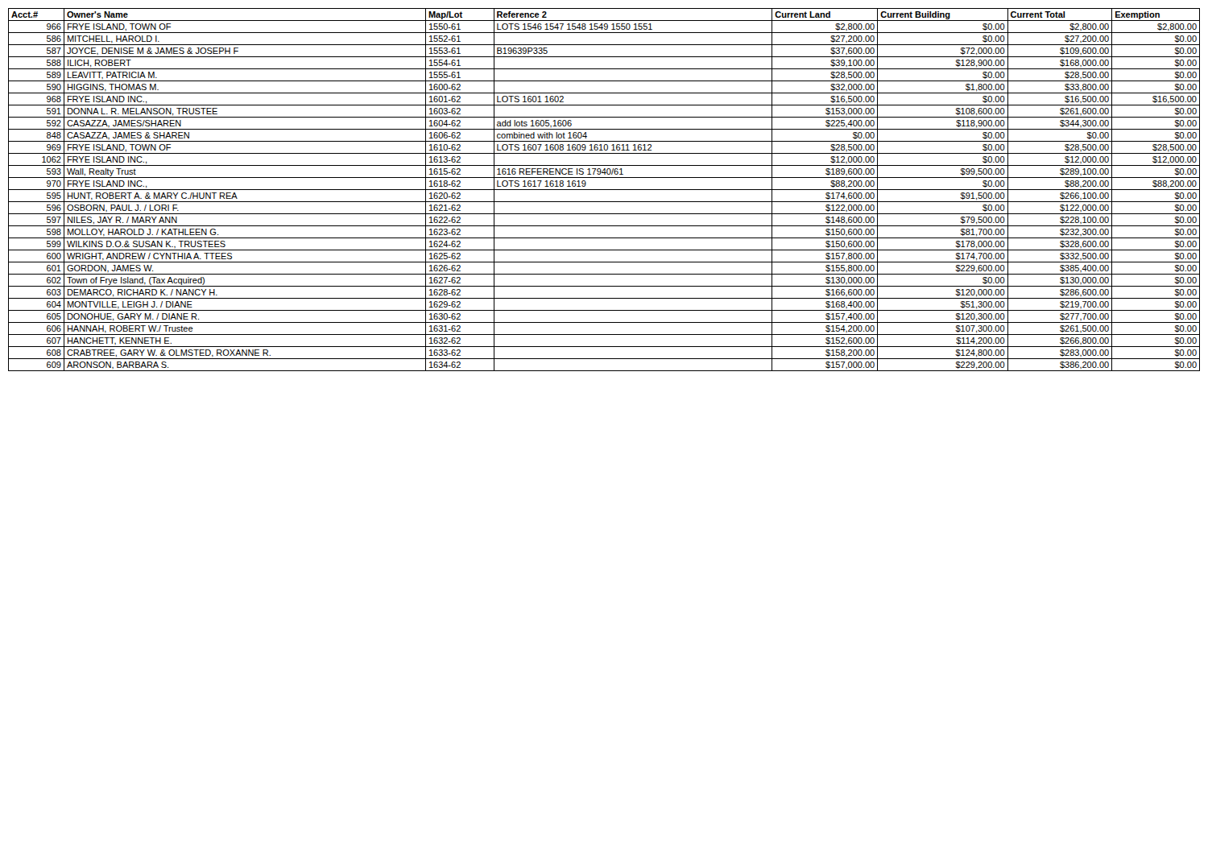| Acct.# | Owner's Name | Map/Lot | Reference 2 | Current Land | Current Building | Current Total | Exemption |
| --- | --- | --- | --- | --- | --- | --- | --- |
| 966 | FRYE ISLAND, TOWN OF | 1550-61 | LOTS 1546 1547 1548 1549 1550 1551 | $2,800.00 | $0.00 | $2,800.00 | $2,800.00 |
| 586 | MITCHELL, HAROLD I. | 1552-61 | | $27,200.00 | $0.00 | $27,200.00 | $0.00 |
| 587 | JOYCE, DENISE M & JAMES & JOSEPH F | 1553-61 | B19639P335 | $37,600.00 | $72,000.00 | $109,600.00 | $0.00 |
| 588 | ILICH, ROBERT | 1554-61 | | $39,100.00 | $128,900.00 | $168,000.00 | $0.00 |
| 589 | LEAVITT, PATRICIA M. | 1555-61 | | $28,500.00 | $0.00 | $28,500.00 | $0.00 |
| 590 | HIGGINS, THOMAS M. | 1600-62 | | $32,000.00 | $1,800.00 | $33,800.00 | $0.00 |
| 968 | FRYE ISLAND INC., | 1601-62 | LOTS 1601 1602 | $16,500.00 | $0.00 | $16,500.00 | $16,500.00 |
| 591 | DONNA L. R. MELANSON, TRUSTEE | 1603-62 | | $153,000.00 | $108,600.00 | $261,600.00 | $0.00 |
| 592 | CASAZZA, JAMES/SHAREN | 1604-62 | add lots 1605,1606 | $225,400.00 | $118,900.00 | $344,300.00 | $0.00 |
| 848 | CASAZZA, JAMES & SHAREN | 1606-62 | combined with lot 1604 | $0.00 | $0.00 | $0.00 | $0.00 |
| 969 | FRYE ISLAND, TOWN OF | 1610-62 | LOTS 1607 1608 1609 1610 1611 1612 | $28,500.00 | $0.00 | $28,500.00 | $28,500.00 |
| 1062 | FRYE ISLAND INC., | 1613-62 | | $12,000.00 | $0.00 | $12,000.00 | $12,000.00 |
| 593 | Wall, Realty Trust | 1615-62 | 1616 REFERENCE IS 17940/61 | $189,600.00 | $99,500.00 | $289,100.00 | $0.00 |
| 970 | FRYE ISLAND INC., | 1618-62 | LOTS 1617 1618 1619 | $88,200.00 | $0.00 | $88,200.00 | $88,200.00 |
| 595 | HUNT, ROBERT A. & MARY C./HUNT REA | 1620-62 | | $174,600.00 | $91,500.00 | $266,100.00 | $0.00 |
| 596 | OSBORN, PAUL J. / LORI F. | 1621-62 | | $122,000.00 | $0.00 | $122,000.00 | $0.00 |
| 597 | NILES, JAY R. / MARY ANN | 1622-62 | | $148,600.00 | $79,500.00 | $228,100.00 | $0.00 |
| 598 | MOLLOY, HAROLD J. / KATHLEEN G. | 1623-62 | | $150,600.00 | $81,700.00 | $232,300.00 | $0.00 |
| 599 | WILKINS D.O.& SUSAN K., TRUSTEES | 1624-62 | | $150,600.00 | $178,000.00 | $328,600.00 | $0.00 |
| 600 | WRIGHT, ANDREW / CYNTHIA A. TTEES | 1625-62 | | $157,800.00 | $174,700.00 | $332,500.00 | $0.00 |
| 601 | GORDON, JAMES W. | 1626-62 | | $155,800.00 | $229,600.00 | $385,400.00 | $0.00 |
| 602 | Town of Frye Island, (Tax Acquired) | 1627-62 | | $130,000.00 | $0.00 | $130,000.00 | $0.00 |
| 603 | DEMARCO, RICHARD K. / NANCY H. | 1628-62 | | $166,600.00 | $120,000.00 | $286,600.00 | $0.00 |
| 604 | MONTVILLE, LEIGH J. / DIANE | 1629-62 | | $168,400.00 | $51,300.00 | $219,700.00 | $0.00 |
| 605 | DONOHUE, GARY M. / DIANE R. | 1630-62 | | $157,400.00 | $120,300.00 | $277,700.00 | $0.00 |
| 606 | HANNAH, ROBERT W./ Trustee | 1631-62 | | $154,200.00 | $107,300.00 | $261,500.00 | $0.00 |
| 607 | HANCHETT, KENNETH E. | 1632-62 | | $152,600.00 | $114,200.00 | $266,800.00 | $0.00 |
| 608 | CRABTREE, GARY W. & OLMSTED, ROXANNE R. | 1633-62 | | $158,200.00 | $124,800.00 | $283,000.00 | $0.00 |
| 609 | ARONSON, BARBARA S. | 1634-62 | | $157,000.00 | $229,200.00 | $386,200.00 | $0.00 |